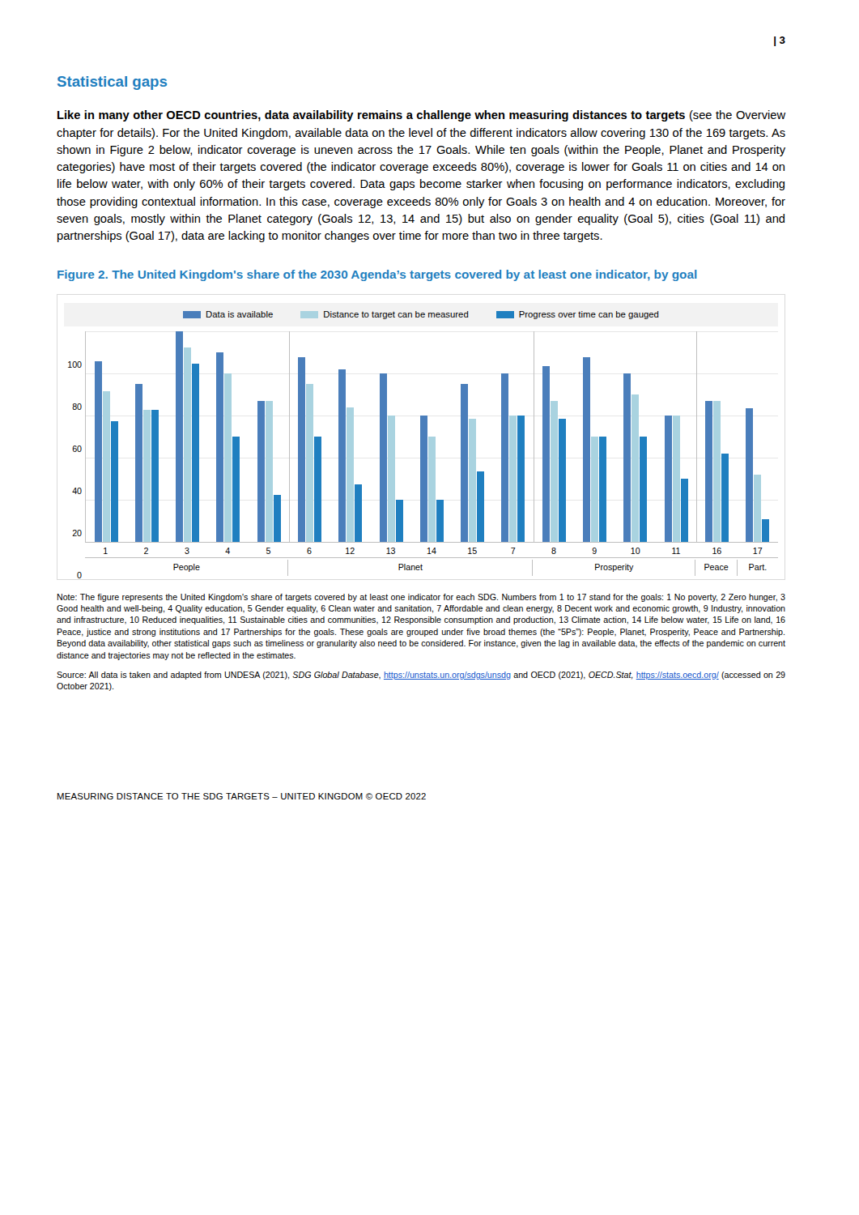| 3
Statistical gaps
Like in many other OECD countries, data availability remains a challenge when measuring distances to targets (see the Overview chapter for details). For the United Kingdom, available data on the level of the different indicators allow covering 130 of the 169 targets. As shown in Figure 2 below, indicator coverage is uneven across the 17 Goals. While ten goals (within the People, Planet and Prosperity categories) have most of their targets covered (the indicator coverage exceeds 80%), coverage is lower for Goals 11 on cities and 14 on life below water, with only 60% of their targets covered. Data gaps become starker when focusing on performance indicators, excluding those providing contextual information. In this case, coverage exceeds 80% only for Goals 3 on health and 4 on education. Moreover, for seven goals, mostly within the Planet category (Goals 12, 13, 14 and 15) but also on gender equality (Goal 5), cities (Goal 11) and partnerships (Goal 17), data are lacking to monitor changes over time for more than two in three targets.
Figure 2. The United Kingdom's share of the 2030 Agenda’s targets covered by at least one indicator, by goal
Data is available Distance to target can be measured Progress over time can be gauged
| 100 80 60 40 20 0 | 1 2 3 4 5 6 12 13 14 15 7 8 9 10 11 16 17 People Planet Prosperity Peace Part. |
Note: The figure represents the United Kingdom's share of targets covered by at least one indicator for each SDG. Numbers from 1 to 17 stand for the goals: 1 No poverty, 2 Zero hunger, 3 Good health and well-being, 4 Quality education, 5 Gender equality, 6 Clean water and sanitation, 7 Affordable and clean energy, 8 Decent work and economic growth, 9 Industry, innovation and infrastructure, 10 Reduced inequalities, 11 Sustainable cities and communities, 12 Responsible consumption and production, 13 Climate action, 14 Life below water, 15 Life on land, 16 Peace, justice and strong institutions and 17 Partnerships for the goals. These goals are grouped under five broad themes (the “5Ps”): People, Planet, Prosperity, Peace and Partnership. Beyond data availability, other statistical gaps such as timeliness or granularity also need to be considered. For instance, given the lag in available data, the effects of the pandemic on current distance and trajectories may not be reflected in the estimates.
Source: All data is taken and adapted from UNDESA (2021), SDG Global Database, https://unstats.un.org/sdgs/unsdg and OECD (2021), OECD.Stat, https://stats.oecd.org/ (accessed on 29 October 2021).
MEASURING DISTANCE TO THE SDG TARGETS – UNITED KINGDOM © OECD 2022